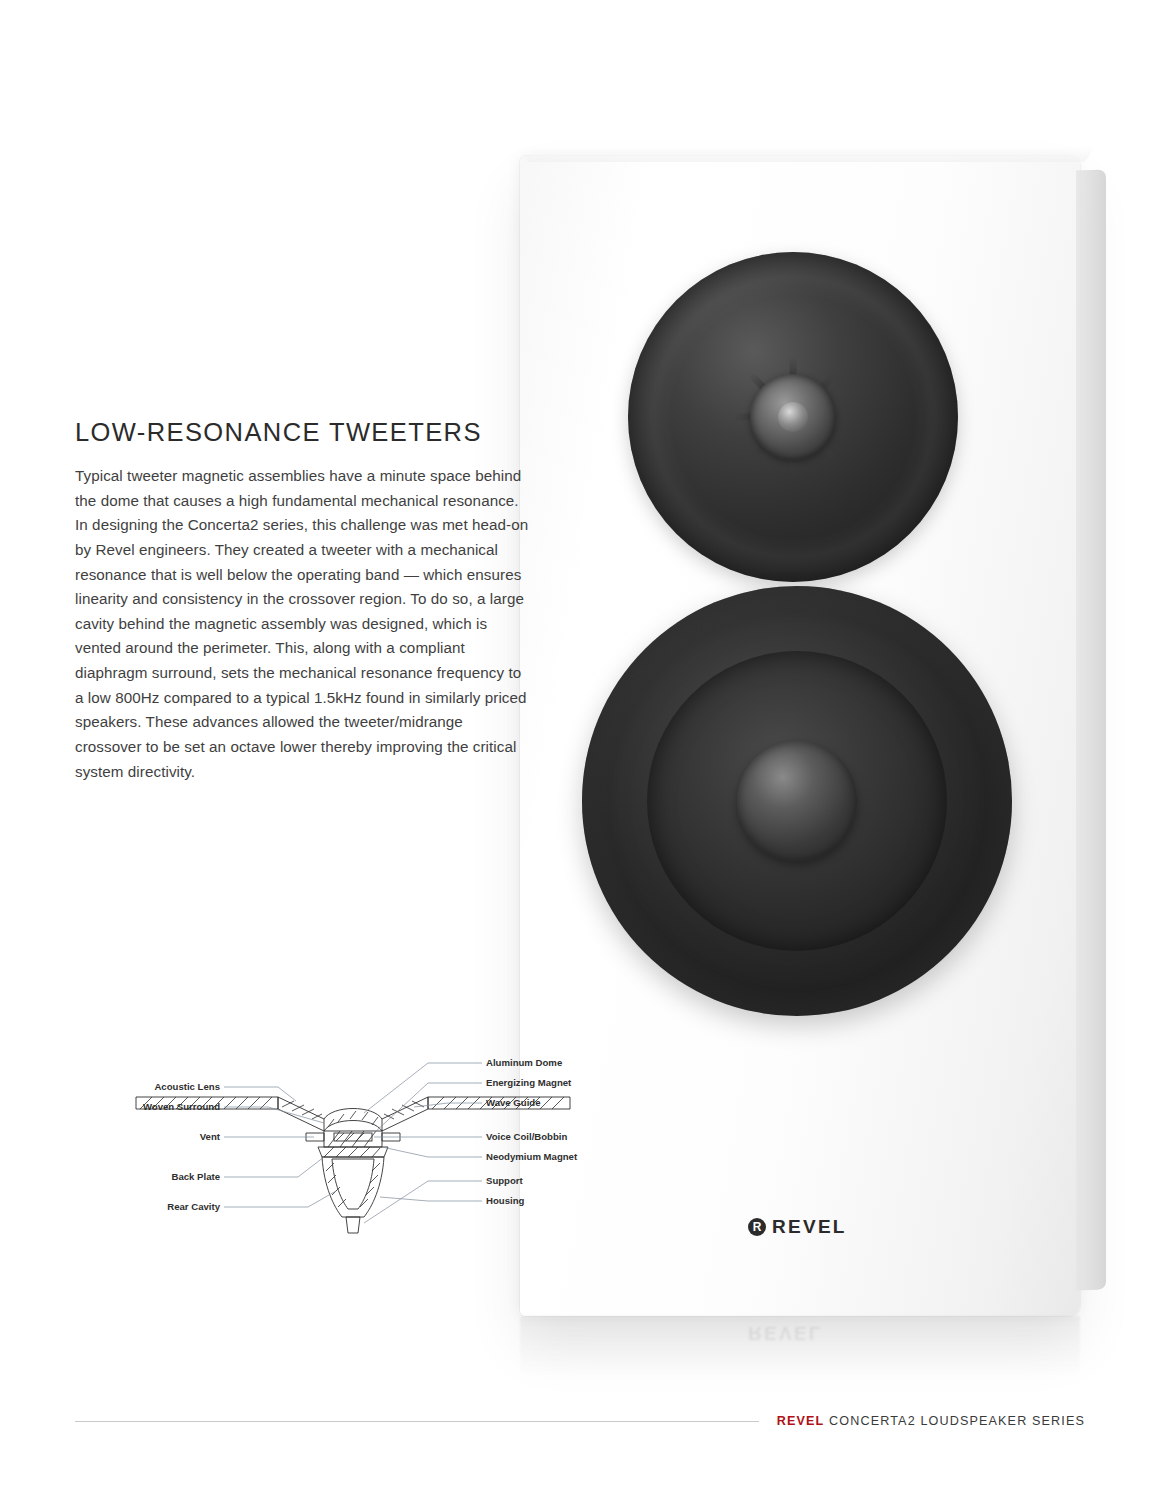REVEL
REVEL
LOW-RESONANCE TWEETERS
Typical tweeter magnetic assemblies have a minute space behind the dome that causes a high fundamental mechanical resonance. In designing the Concerta2 series, this challenge was met head-on by Revel engineers. They created a tweeter with a mechanical resonance that is well below the operating band — which ensures linearity and consistency in the crossover region. To do so, a large cavity behind the magnetic assembly was designed, which is vented around the perimeter. This, along with a compliant diaphragm surround, sets the mechanical resonance frequency to a low 800Hz compared to a typical 1.5kHz found in similarly priced speakers. These advances allowed the tweeter/midrange crossover to be set an octave lower thereby improving the critical system directivity.
Tweeter cutaway cross-section Cross-section showing acoustic lens, woven surround, vent, back plate, rear cavity, aluminum dome, energizing magnet, wave guide, voice coil/bobbin, neodymium magnet, support and housing. Acoustic Lens Woven Surround Vent Back Plate Rear Cavity Aluminum Dome Energizing Magnet Wave Guide Voice Coil/Bobbin Neodymium Magnet Support Housing
REVEL CONCERTA2 LOUDSPEAKER SERIES